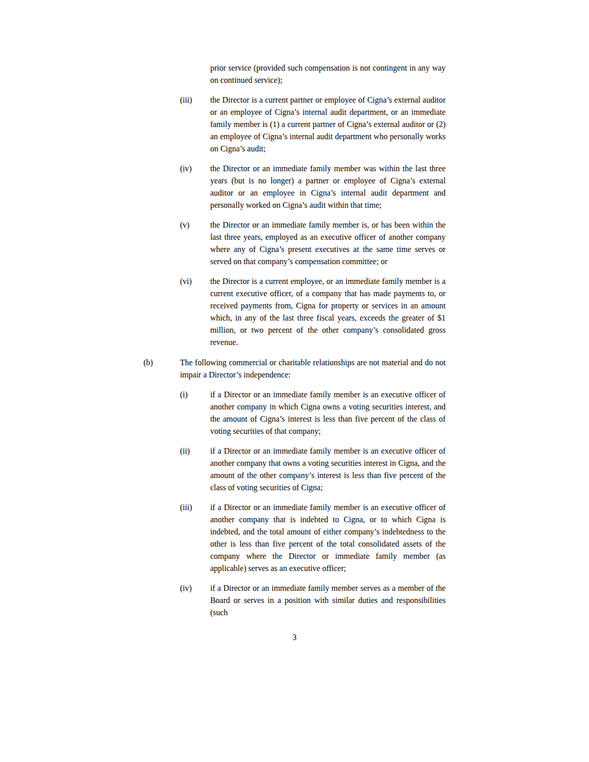prior service (provided such compensation is not contingent in any way on continued service);
(iii)
the Director is a current partner or employee of Cigna’s external auditor or an employee of Cigna’s internal audit department, or an immediate family member is (1) a current partner of Cigna’s external auditor or (2) an employee of Cigna’s internal audit department who personally works on Cigna’s audit;
(iv)
the Director or an immediate family member was within the last three years (but is no longer) a partner or employee of Cigna’s external auditor or an employee in Cigna’s internal audit department and personally worked on Cigna’s audit within that time;
(v)
the Director or an immediate family member is, or has been within the last three years, employed as an executive officer of another company where any of Cigna’s present executives at the same time serves or served on that company’s compensation committee; or
(vi)
the Director is a current employee, or an immediate family member is a current executive officer, of a company that has made payments to, or received payments from, Cigna for property or services in an amount which, in any of the last three fiscal years, exceeds the greater of $1 million, or two percent of the other company’s consolidated gross revenue.
(b)
The following commercial or charitable relationships are not material and do not impair a Director’s independence:
(i)
if a Director or an immediate family member is an executive officer of another company in which Cigna owns a voting securities interest, and the amount of Cigna’s interest is less than five percent of the class of voting securities of that company;
(ii)
if a Director or an immediate family member is an executive officer of another company that owns a voting securities interest in Cigna, and the amount of the other company’s interest is less than five percent of the class of voting securities of Cigna;
(iii)
if a Director or an immediate family member is an executive officer of another company that is indebted to Cigna, or to which Cigna is indebted, and the total amount of either company’s indebtedness to the other is less than five percent of the total consolidated assets of the company where the Director or immediate family member (as applicable) serves as an executive officer;
(iv)
if a Director or an immediate family member serves as a member of the Board or serves in a position with similar duties and responsibilities (such
3